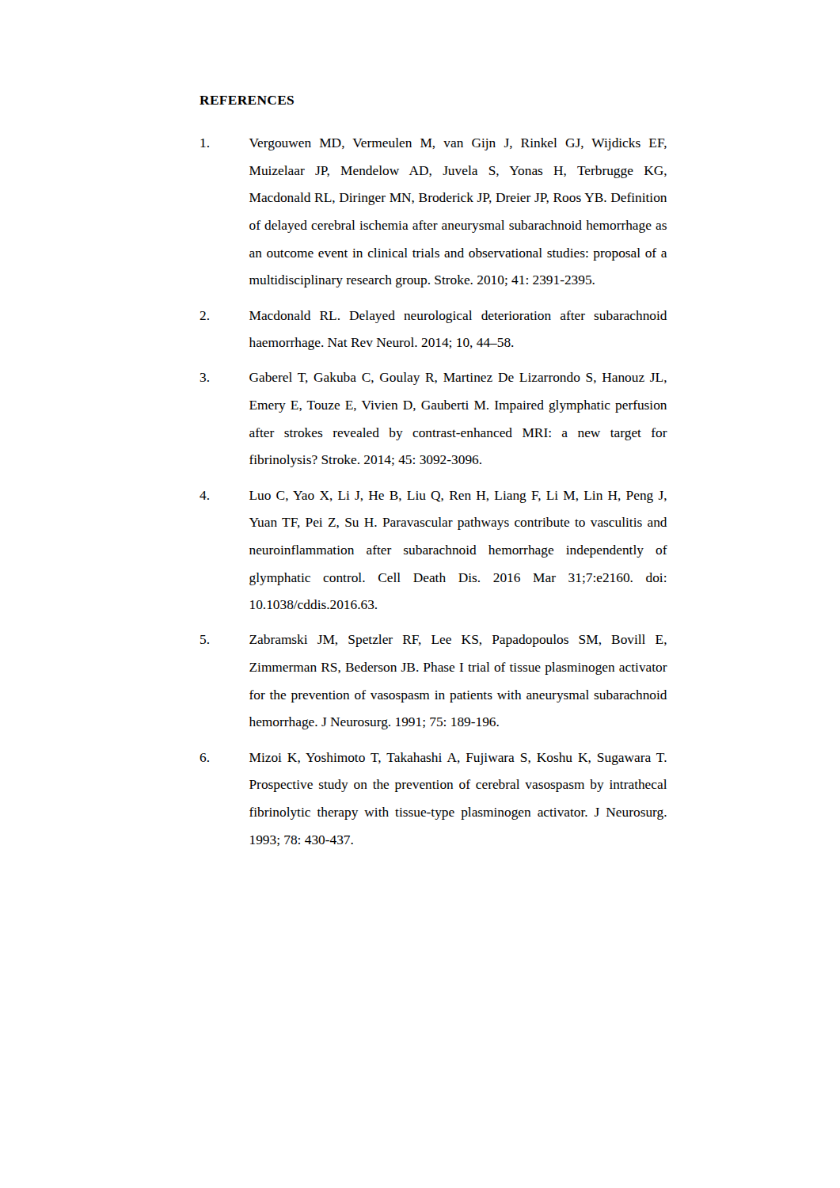REFERENCES
1. Vergouwen MD, Vermeulen M, van Gijn J, Rinkel GJ, Wijdicks EF, Muizelaar JP, Mendelow AD, Juvela S, Yonas H, Terbrugge KG, Macdonald RL, Diringer MN, Broderick JP, Dreier JP, Roos YB. Definition of delayed cerebral ischemia after aneurysmal subarachnoid hemorrhage as an outcome event in clinical trials and observational studies: proposal of a multidisciplinary research group. Stroke. 2010; 41: 2391-2395.
2. Macdonald RL. Delayed neurological deterioration after subarachnoid haemorrhage. Nat Rev Neurol. 2014; 10, 44–58.
3. Gaberel T, Gakuba C, Goulay R, Martinez De Lizarrondo S, Hanouz JL, Emery E, Touze E, Vivien D, Gauberti M. Impaired glymphatic perfusion after strokes revealed by contrast-enhanced MRI: a new target for fibrinolysis? Stroke. 2014; 45: 3092-3096.
4. Luo C, Yao X, Li J, He B, Liu Q, Ren H, Liang F, Li M, Lin H, Peng J, Yuan TF, Pei Z, Su H. Paravascular pathways contribute to vasculitis and neuroinflammation after subarachnoid hemorrhage independently of glymphatic control. Cell Death Dis. 2016 Mar 31;7:e2160. doi: 10.1038/cddis.2016.63.
5. Zabramski JM, Spetzler RF, Lee KS, Papadopoulos SM, Bovill E, Zimmerman RS, Bederson JB. Phase I trial of tissue plasminogen activator for the prevention of vasospasm in patients with aneurysmal subarachnoid hemorrhage. J Neurosurg. 1991; 75: 189-196.
6. Mizoi K, Yoshimoto T, Takahashi A, Fujiwara S, Koshu K, Sugawara T. Prospective study on the prevention of cerebral vasospasm by intrathecal fibrinolytic therapy with tissue-type plasminogen activator. J Neurosurg. 1993; 78: 430-437.